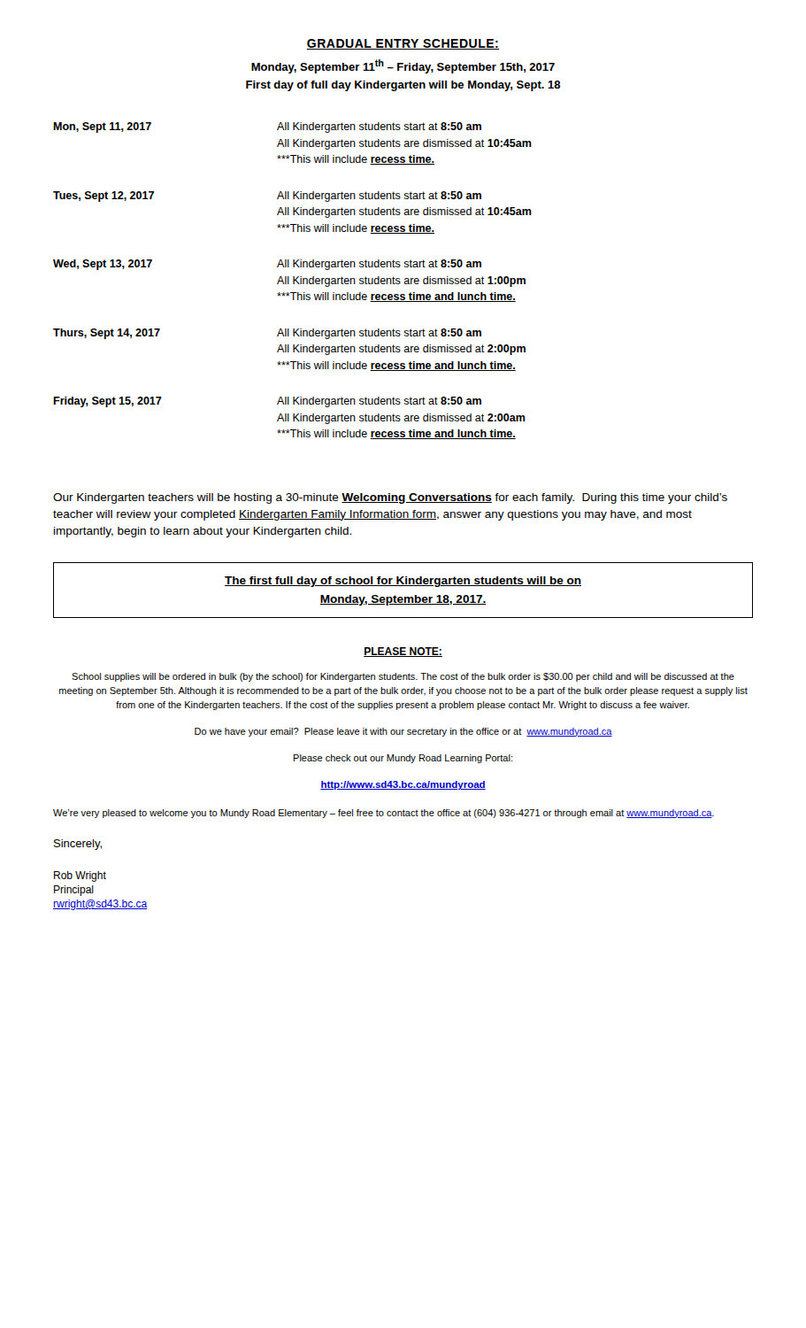GRADUAL ENTRY SCHEDULE:
Monday, September 11th – Friday, September 15th, 2017
First day of full day Kindergarten will be Monday, Sept. 18
| Mon, Sept 11, 2017 | All Kindergarten students start at 8:50 am All Kindergarten students are dismissed at 10:45am ***This will include recess time. |
| Tues, Sept 12, 2017 | All Kindergarten students start at 8:50 am All Kindergarten students are dismissed at 10:45am ***This will include recess time. |
| Wed, Sept 13, 2017 | All Kindergarten students start at 8:50 am All Kindergarten students are dismissed at 1:00pm ***This will include recess time and lunch time. |
| Thurs, Sept 14, 2017 | All Kindergarten students start at 8:50 am All Kindergarten students are dismissed at 2:00pm ***This will include recess time and lunch time. |
| Friday, Sept 15, 2017 | All Kindergarten students start at 8:50 am All Kindergarten students are dismissed at 2:00am ***This will include recess time and lunch time. |
Our Kindergarten teachers will be hosting a 30-minute Welcoming Conversations for each family. During this time your child’s teacher will review your completed Kindergarten Family Information form, answer any questions you may have, and most importantly, begin to learn about your Kindergarten child.
The first full day of school for Kindergarten students will be on
Monday, September 18, 2017.
PLEASE NOTE:
School supplies will be ordered in bulk (by the school) for Kindergarten students. The cost of the bulk order is $30.00 per child and will be discussed at the meeting on September 5th. Although it is recommended to be a part of the bulk order, if you choose not to be a part of the bulk order please request a supply list from one of the Kindergarten teachers. If the cost of the supplies present a problem please contact Mr. Wright to discuss a fee waiver.
Do we have your email? Please leave it with our secretary in the office or at www.mundyroad.ca
Please check out our Mundy Road Learning Portal:
http://www.sd43.bc.ca/mundyroad
We’re very pleased to welcome you to Mundy Road Elementary – feel free to contact the office at (604) 936-4271 or through email at www.mundyroad.ca.
Sincerely,
Rob Wright
Principal
rwright@sd43.bc.ca